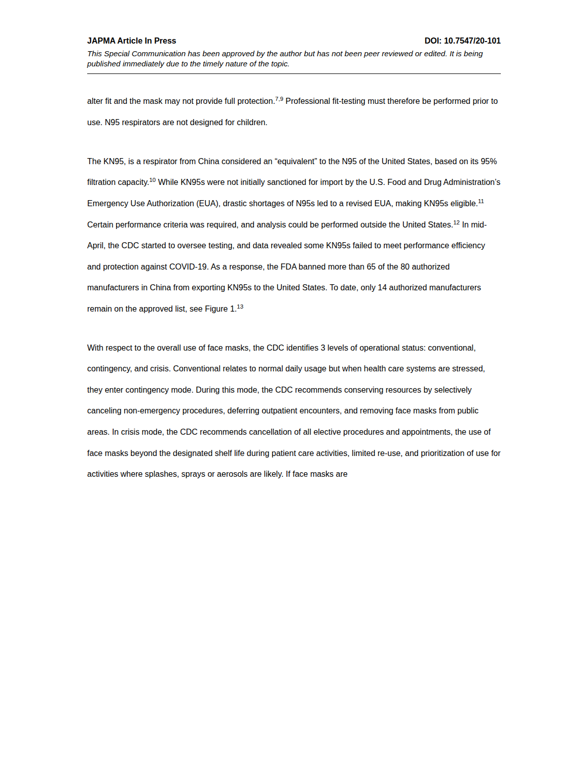JAPMA Article In Press DOI: 10.7547/20-101
This Special Communication has been approved by the author but has not been peer reviewed or edited. It is being published immediately due to the timely nature of the topic.
alter fit and the mask may not provide full protection.7,9 Professional fit-testing must therefore be performed prior to use. N95 respirators are not designed for children.
The KN95, is a respirator from China considered an “equivalent” to the N95 of the United States, based on its 95% filtration capacity.10 While KN95s were not initially sanctioned for import by the U.S. Food and Drug Administration’s Emergency Use Authorization (EUA), drastic shortages of N95s led to a revised EUA, making KN95s eligible.11 Certain performance criteria was required, and analysis could be performed outside the United States.12 In mid-April, the CDC started to oversee testing, and data revealed some KN95s failed to meet performance efficiency and protection against COVID-19. As a response, the FDA banned more than 65 of the 80 authorized manufacturers in China from exporting KN95s to the United States. To date, only 14 authorized manufacturers remain on the approved list, see Figure 1.13
With respect to the overall use of face masks, the CDC identifies 3 levels of operational status: conventional, contingency, and crisis. Conventional relates to normal daily usage but when health care systems are stressed, they enter contingency mode. During this mode, the CDC recommends conserving resources by selectively canceling non-emergency procedures, deferring outpatient encounters, and removing face masks from public areas. In crisis mode, the CDC recommends cancellation of all elective procedures and appointments, the use of face masks beyond the designated shelf life during patient care activities, limited re-use, and prioritization of use for activities where splashes, sprays or aerosols are likely. If face masks are